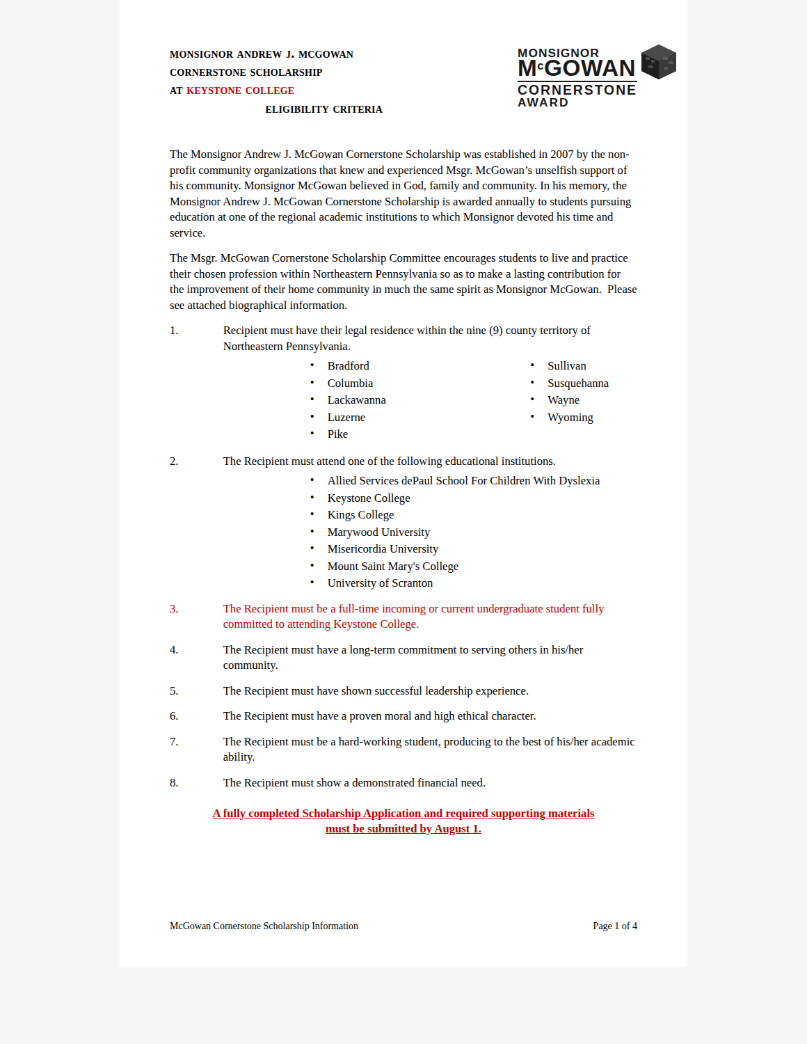Monsignor Andrew J. McGowan Cornerstone Scholarship at Keystone College Eligibility Criteria
MONSIGNOR McGOWAN CORNERSTONE AWARD
The Monsignor Andrew J. McGowan Cornerstone Scholarship was established in 2007 by the non-profit community organizations that knew and experienced Msgr. McGowan’s unselfish support of his community. Monsignor McGowan believed in God, family and community. In his memory, the Monsignor Andrew J. McGowan Cornerstone Scholarship is awarded annually to students pursuing education at one of the regional academic institutions to which Monsignor devoted his time and service.
The Msgr. McGowan Cornerstone Scholarship Committee encourages students to live and practice their chosen profession within Northeastern Pennsylvania so as to make a lasting contribution for the improvement of their home community in much the same spirit as Monsignor McGowan. Please see attached biographical information.
Recipient must have their legal residence within the nine (9) county territory of Northeastern Pennsylvania.
Bradford
Columbia
Lackawanna
Luzerne
Pike
Sullivan
Susquehanna
Wayne
Wyoming
The Recipient must attend one of the following educational institutions.
Allied Services dePaul School For Children With Dyslexia
Keystone College
Kings College
Marywood University
Misericordia University
Mount Saint Mary's College
University of Scranton
The Recipient must be a full-time incoming or current undergraduate student fully committed to attending Keystone College.
The Recipient must have a long-term commitment to serving others in his/her community.
The Recipient must have shown successful leadership experience.
The Recipient must have a proven moral and high ethical character.
The Recipient must be a hard-working student, producing to the best of his/her academic ability.
The Recipient must show a demonstrated financial need.
A fully completed Scholarship Application and required supporting materials
must be submitted by August 1.
McGowan Cornerstone Scholarship Information Page 1 of 4